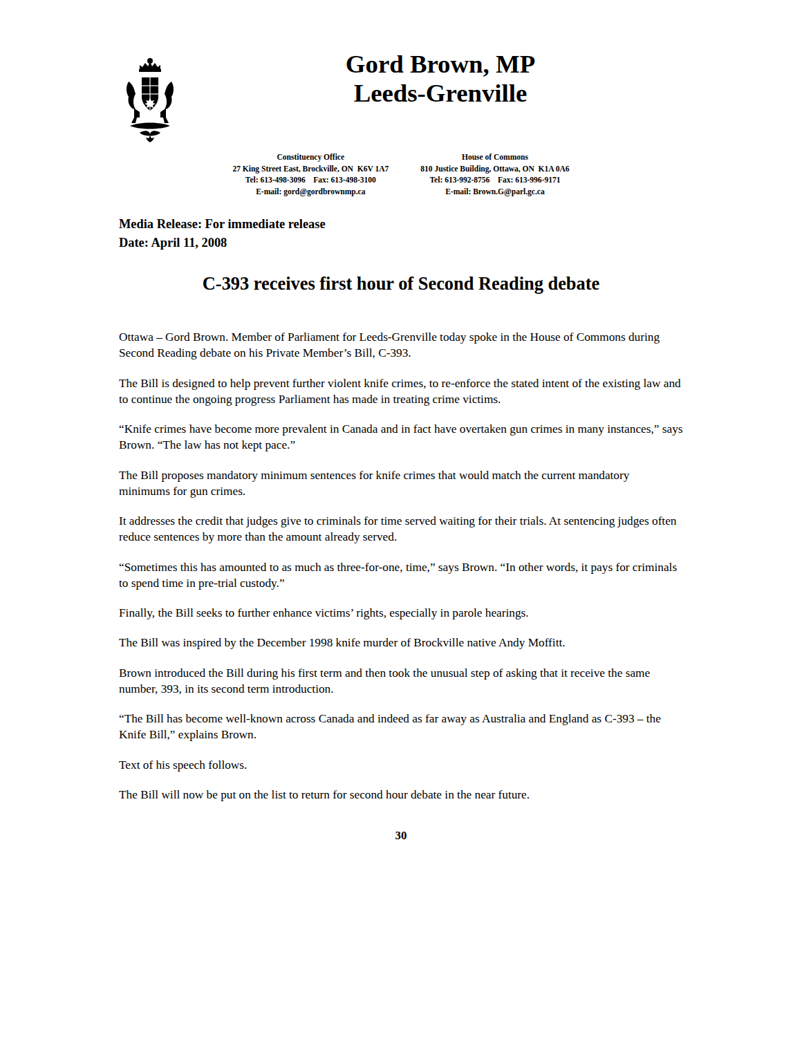Gord Brown, MP
Leeds-Grenville
Constituency Office
27 King Street East, Brockville, ON K6V 1A7
Tel: 613-498-3096 Fax: 613-498-3100
E-mail: gord@gordbrownmp.ca
House of Commons
810 Justice Building, Ottawa, ON K1A 0A6
Tel: 613-992-8756 Fax: 613-996-9171
E-mail: Brown.G@parl.gc.ca
Media Release: For immediate release
Date: April 11, 2008
C-393 receives first hour of Second Reading debate
Ottawa – Gord Brown. Member of Parliament for Leeds-Grenville today spoke in the House of Commons during Second Reading debate on his Private Member’s Bill, C-393.
The Bill is designed to help prevent further violent knife crimes, to re-enforce the stated intent of the existing law and to continue the ongoing progress Parliament has made in treating crime victims.
“Knife crimes have become more prevalent in Canada and in fact have overtaken gun crimes in many instances,” says Brown. “The law has not kept pace.”
The Bill proposes mandatory minimum sentences for knife crimes that would match the current mandatory minimums for gun crimes.
It addresses the credit that judges give to criminals for time served waiting for their trials. At sentencing judges often reduce sentences by more than the amount already served.
“Sometimes this has amounted to as much as three-for-one, time,” says Brown. “In other words, it pays for criminals to spend time in pre-trial custody.”
Finally, the Bill seeks to further enhance victims’ rights, especially in parole hearings.
The Bill was inspired by the December 1998 knife murder of Brockville native Andy Moffitt.
Brown introduced the Bill during his first term and then took the unusual step of asking that it receive the same number, 393, in its second term introduction.
“The Bill has become well-known across Canada and indeed as far away as Australia and England as C-393 – the Knife Bill,” explains Brown.
Text of his speech follows.
The Bill will now be put on the list to return for second hour debate in the near future.
30